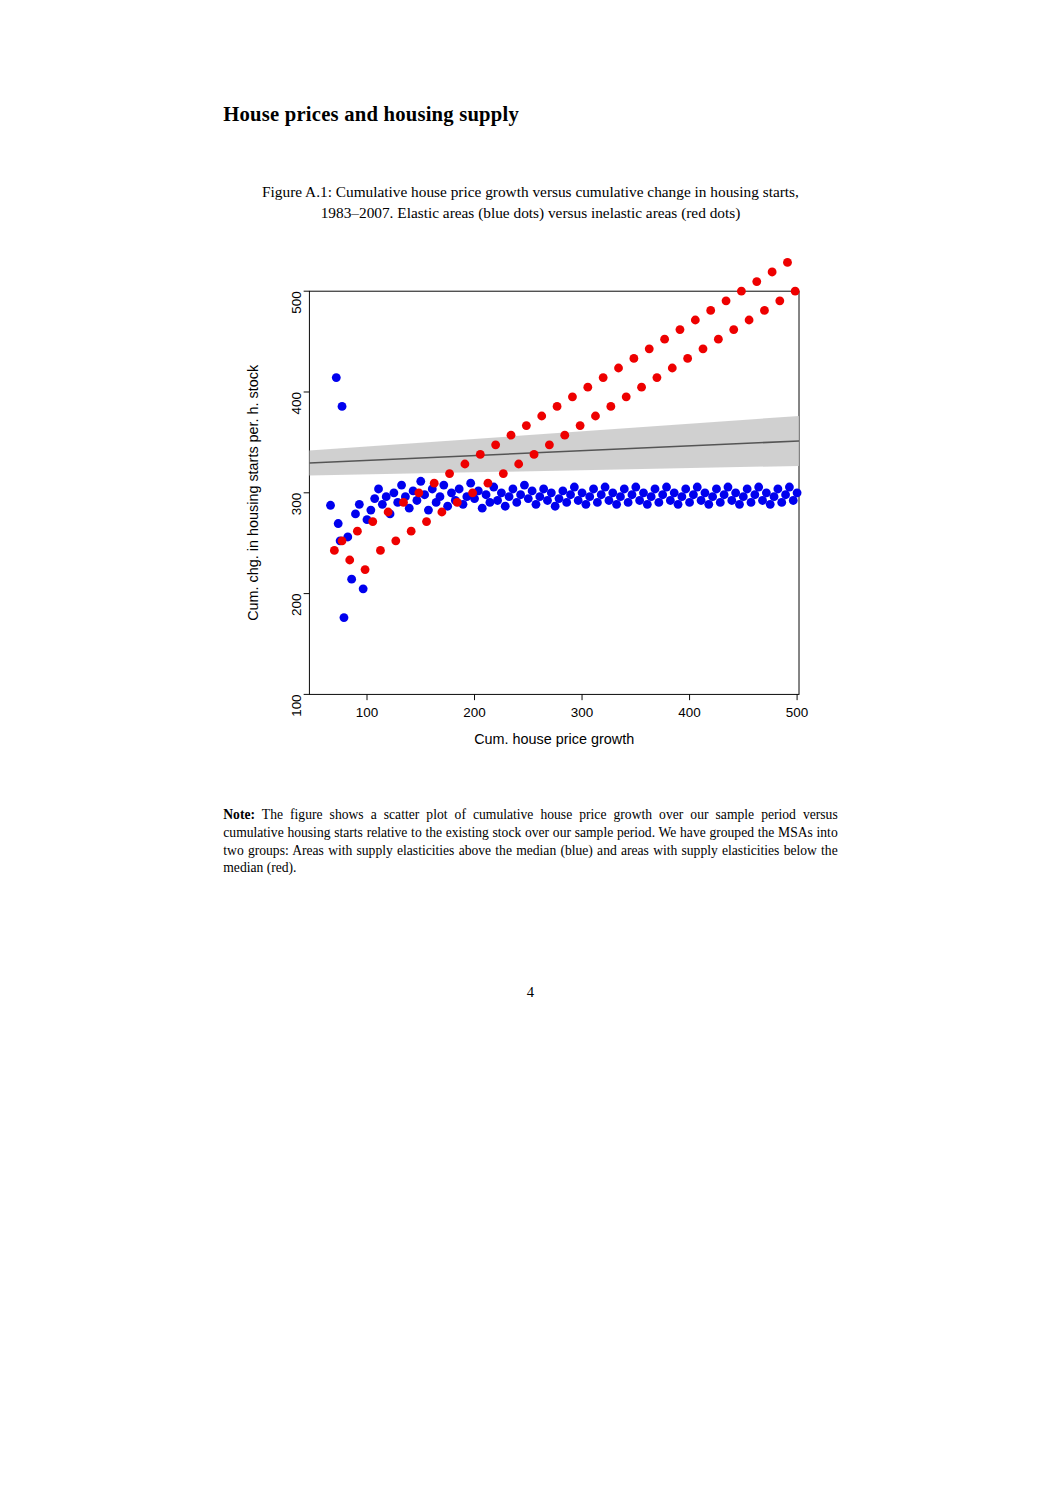House prices and housing supply
Figure A.1: Cumulative house price growth versus cumulative change in housing starts, 1983–2007. Elastic areas (blue dots) versus inelastic areas (red dots)
500 400 300 200 100 Cum. chg. in housing starts per. h. stock 100 200 300 400 500 Cum. house price growth
Note: The figure shows a scatter plot of cumulative house price growth over our sample period versus cumulative housing starts relative to the existing stock over our sample period. We have grouped the MSAs into two groups: Areas with supply elasticities above the median (blue) and areas with supply elasticities below the median (red).
4